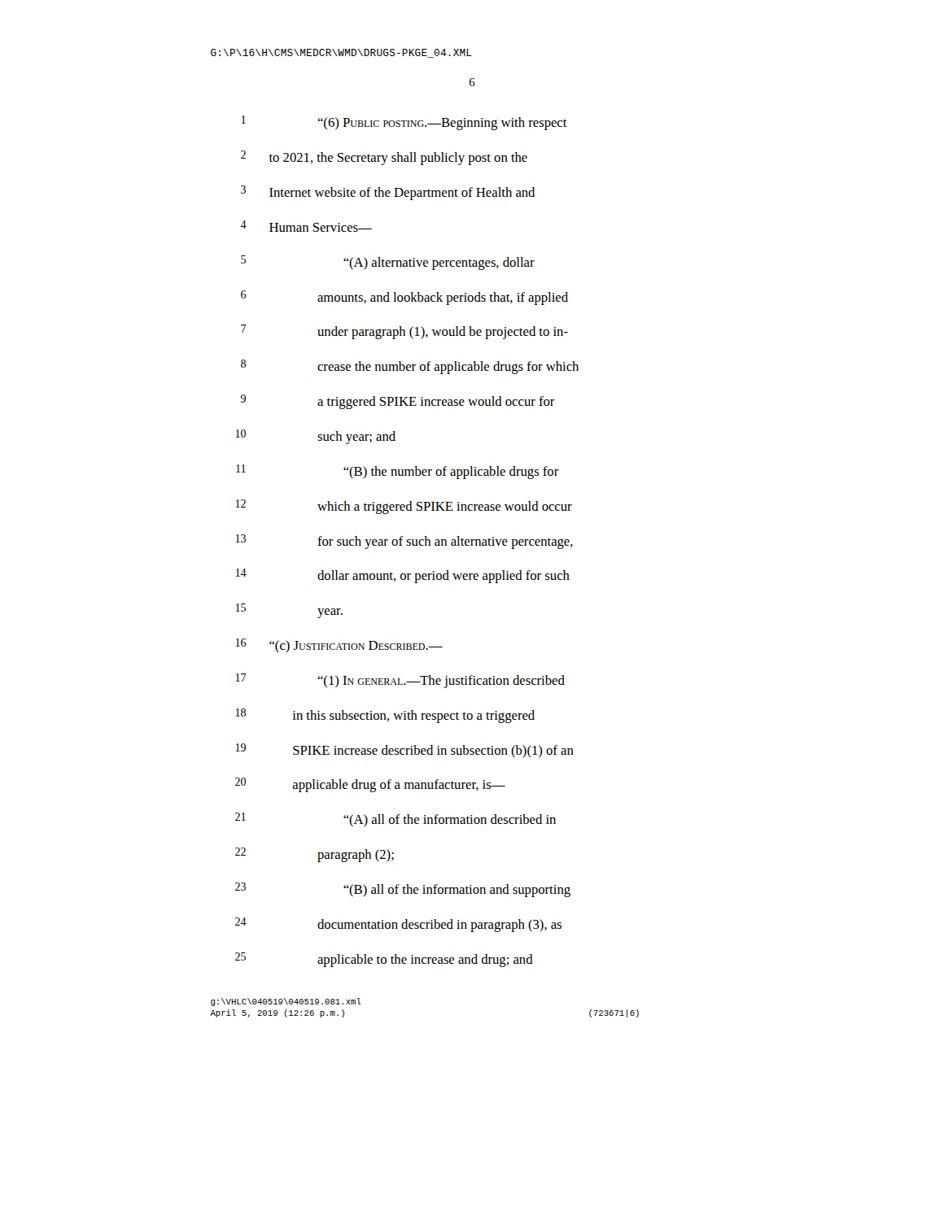G:\P\16\H\CMS\MEDCR\WMD\DRUGS-PKGE_04.XML
6
| 1 | “(6) Public posting. —Beginning with respect |
| 2 | to 2021, the Secretary shall publicly post on the |
| 3 | Internet website of the Department of Health and |
| 4 | Human Services— |
| 5 | “(A) alternative percentages, dollar |
| 6 | amounts, and lookback periods that, if applied |
| 7 | under paragraph (1), would be projected to in- |
| 8 | crease the number of applicable drugs for which |
| 9 | a triggered SPIKE increase would occur for |
| 10 | such year; and |
| 11 | “(B) the number of applicable drugs for |
| 12 | which a triggered SPIKE increase would occur |
| 13 | for such year of such an alternative percentage, |
| 14 | dollar amount, or period were applied for such |
| 15 | year. |
| 16 | “(c) Justification Described. — |
| 17 | “(1) In general. —The justification described |
| 18 | in this subsection, with respect to a triggered |
| 19 | SPIKE increase described in subsection (b)(1) of an |
| 20 | applicable drug of a manufacturer, is— |
| 21 | “(A) all of the information described in |
| 22 | paragraph (2); |
| 23 | “(B) all of the information and supporting |
| 24 | documentation described in paragraph (3), as |
| 25 | applicable to the increase and drug; and |
g:\VHLC\040519\040519.081.xml
April 5, 2019 (12:26 p.m.)
(723671|6)